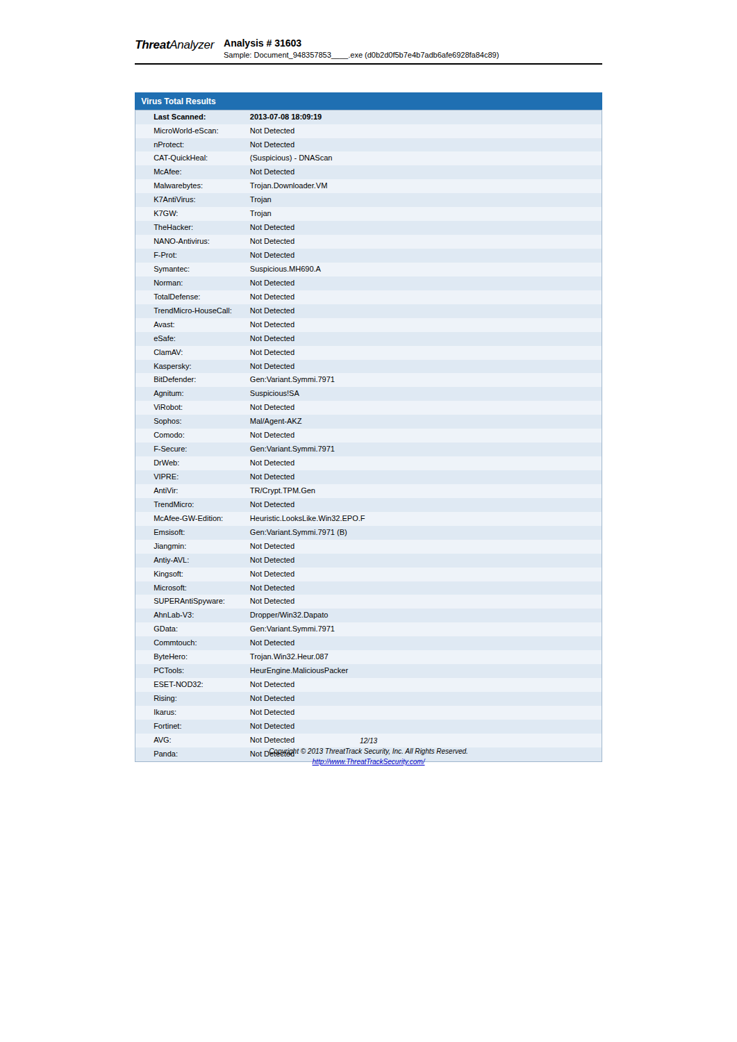Threat Analyzer
Analysis # 31603
Sample: Document_948357853____.exe (d0b2d0f5b7e4b7adb6afe6928fa84c89)
Virus Total Results
| Last Scanned: | 2013-07-08 18:09:19 |
| MicroWorld-eScan: | Not Detected |
| nProtect: | Not Detected |
| CAT-QuickHeal: | (Suspicious) - DNAScan |
| McAfee: | Not Detected |
| Malwarebytes: | Trojan.Downloader.VM |
| K7AntiVirus: | Trojan |
| K7GW: | Trojan |
| TheHacker: | Not Detected |
| NANO-Antivirus: | Not Detected |
| F-Prot: | Not Detected |
| Symantec: | Suspicious.MH690.A |
| Norman: | Not Detected |
| TotalDefense: | Not Detected |
| TrendMicro-HouseCall: | Not Detected |
| Avast: | Not Detected |
| eSafe: | Not Detected |
| ClamAV: | Not Detected |
| Kaspersky: | Not Detected |
| BitDefender: | Gen:Variant.Symmi.7971 |
| Agnitum: | Suspicious!SA |
| ViRobot: | Not Detected |
| Sophos: | Mal/Agent-AKZ |
| Comodo: | Not Detected |
| F-Secure: | Gen:Variant.Symmi.7971 |
| DrWeb: | Not Detected |
| VIPRE: | Not Detected |
| AntiVir: | TR/Crypt.TPM.Gen |
| TrendMicro: | Not Detected |
| McAfee-GW-Edition: | Heuristic.LooksLike.Win32.EPO.F |
| Emsisoft: | Gen:Variant.Symmi.7971 (B) |
| Jiangmin: | Not Detected |
| Antiy-AVL: | Not Detected |
| Kingsoft: | Not Detected |
| Microsoft: | Not Detected |
| SUPERAntiSpyware: | Not Detected |
| AhnLab-V3: | Dropper/Win32.Dapato |
| GData: | Gen:Variant.Symmi.7971 |
| Commtouch: | Not Detected |
| ByteHero: | Trojan.Win32.Heur.087 |
| PCTools: | HeurEngine.MaliciousPacker |
| ESET-NOD32: | Not Detected |
| Rising: | Not Detected |
| Ikarus: | Not Detected |
| Fortinet: | Not Detected |
| AVG: | Not Detected |
| Panda: | Not Detected |
12/13
Copyright © 2013 ThreatTrack Security, Inc. All Rights Reserved.
http://www.ThreatTrackSecurity.com/